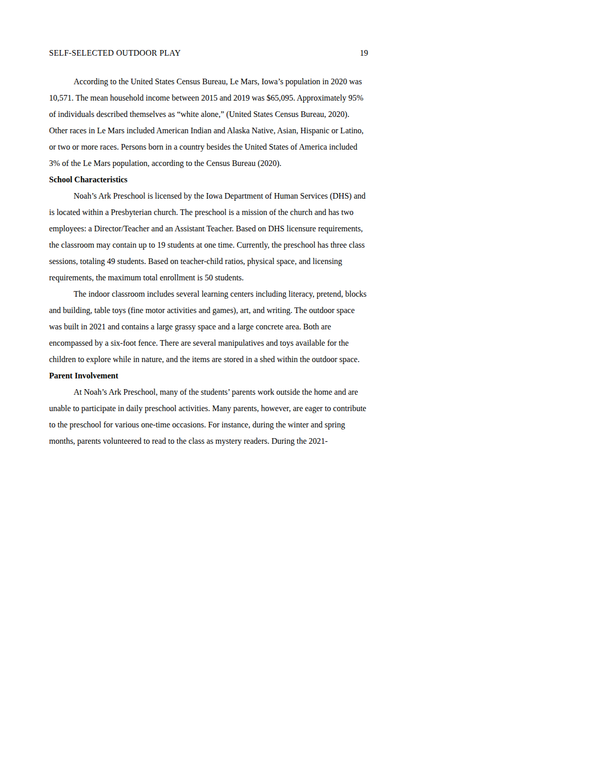Self-Selected Outdoor Play 19
According to the United States Census Bureau, Le Mars, Iowa’s population in 2020 was 10,571. The mean household income between 2015 and 2019 was $65,095. Approximately 95% of individuals described themselves as “white alone,” (United States Census Bureau, 2020). Other races in Le Mars included American Indian and Alaska Native, Asian, Hispanic or Latino, or two or more races. Persons born in a country besides the United States of America included 3% of the Le Mars population, according to the Census Bureau (2020).
School Characteristics
Noah’s Ark Preschool is licensed by the Iowa Department of Human Services (DHS) and is located within a Presbyterian church. The preschool is a mission of the church and has two employees: a Director/Teacher and an Assistant Teacher. Based on DHS licensure requirements, the classroom may contain up to 19 students at one time. Currently, the preschool has three class sessions, totaling 49 students. Based on teacher-child ratios, physical space, and licensing requirements, the maximum total enrollment is 50 students.
The indoor classroom includes several learning centers including literacy, pretend, blocks and building, table toys (fine motor activities and games), art, and writing. The outdoor space was built in 2021 and contains a large grassy space and a large concrete area. Both are encompassed by a six-foot fence. There are several manipulatives and toys available for the children to explore while in nature, and the items are stored in a shed within the outdoor space.
Parent Involvement
At Noah’s Ark Preschool, many of the students’ parents work outside the home and are unable to participate in daily preschool activities. Many parents, however, are eager to contribute to the preschool for various one-time occasions. For instance, during the winter and spring months, parents volunteered to read to the class as mystery readers. During the 2021-